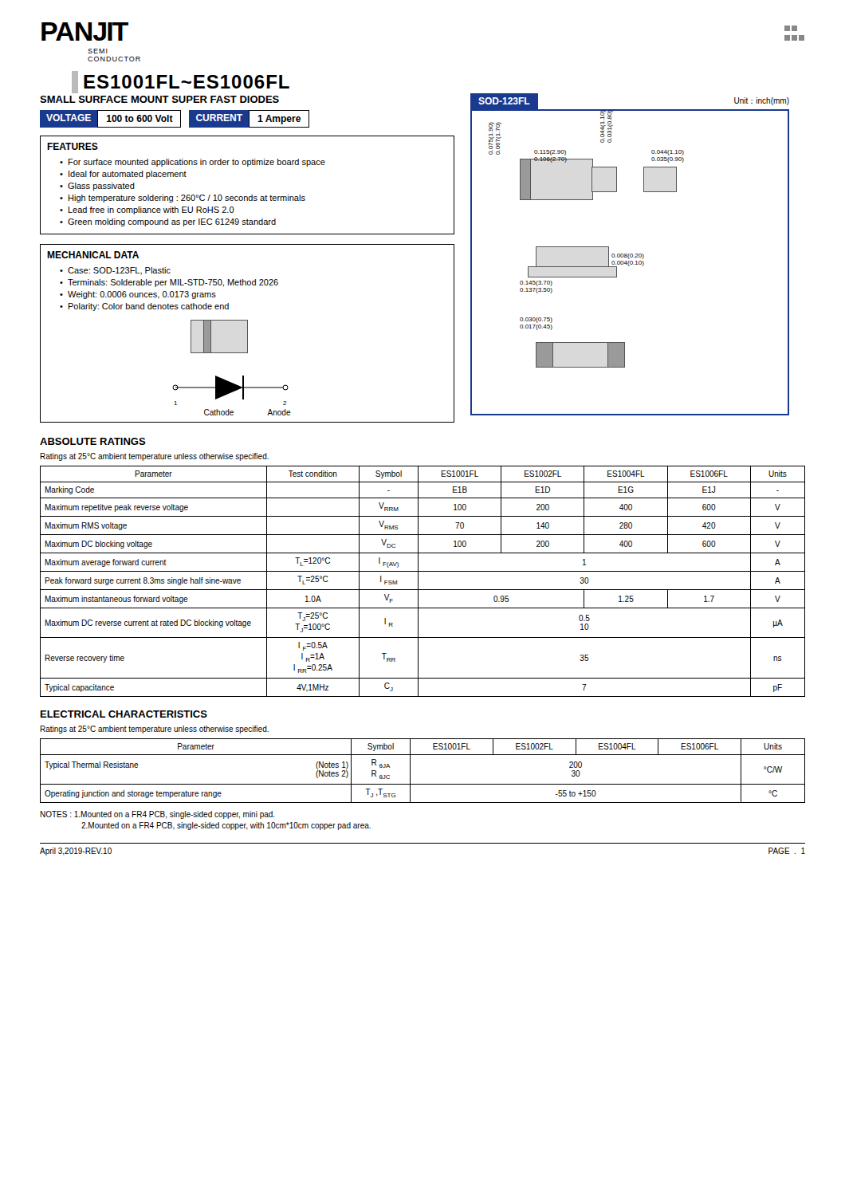PANJIT
SEMI
CONDUCTOR
ES1001FL~ES1006FL
SMALL SURFACE MOUNT SUPER FAST DIODES
VOLTAGE
100 to 600 Volt
CURRENT
1 Ampere
FEATURES
For surface mounted applications in order to optimize board space
Ideal for automated placement
Glass passivated
High temperature soldering : 260°C / 10 seconds at terminals
Lead free in compliance with EU RoHS 2.0
Green molding compound as per IEC 61249 standard
MECHANICAL DATA
Case: SOD-123FL, Plastic
Terminals: Solderable per MIL-STD-750, Method 2026
Weight: 0.0006 ounces, 0.0173 grams
Polarity: Color band denotes cathode end
1 2
Cathode Anode
SOD-123FL
Unit：inch(mm)
0.075(1.90)
0.067(1.70)
0.115(2.90)
0.106(2.70)
0.044(1.10)
0.031(0.80)
0.044(1.10)
0.035(0.90)
0.008(0.20)
0.004(0.10)
0.145(3.70)
0.137(3.50)
0.030(0.75)
0.017(0.45)
ABSOLUTE RATINGS
Ratings at 25°C ambient temperature unless otherwise specified.
| Parameter | Test condition | Symbol | ES1001FL | ES1002FL | ES1004FL | ES1006FL | Units |
| --- | --- | --- | --- | --- | --- | --- | --- |
| Marking Code | | - | E1B | E1D | E1G | E1J | - |
| Maximum repetitve peak reverse voltage | | V RRM | 100 | 200 | 400 | 600 | V |
| Maximum RMS voltage | | V RMS | 70 | 140 | 280 | 420 | V |
| Maximum DC blocking voltage | | V DC | 100 | 200 | 400 | 600 | V |
| Maximum average forward current | T L =120°C | I F(AV) | 1 | A |
| Peak forward surge current 8.3ms single half sine-wave | T L =25°C | I FSM | 30 | A |
| Maximum instantaneous forward voltage | 1.0A | V F | 0.95 | 1.25 | 1.7 | V |
| Maximum DC reverse current at rated DC blocking voltage | T J =25°C T J =100°C | I R | 0.5 10 | µA |
| Reverse recovery time | I F =0.5A I R =1A I RR =0.25A | T RR | 35 | ns |
| Typical capacitance | 4V,1MHz | C J | 7 | pF |
ELECTRICAL CHARACTERISTICS
Ratings at 25°C ambient temperature unless otherwise specified.
| Parameter | Symbol | ES1001FL | ES1002FL | ES1004FL | ES1006FL | Units |
| --- | --- | --- | --- | --- | --- | --- |
| Typical Thermal Resistane (Notes 1) (Notes 2) | R θJA R θJC | 200 30 | °C/W |
| Operating junction and storage temperature range | T J ,T STG | -55 to +150 | °C |
NOTES : 1.Mounted on a FR4 PCB, single-sided copper, mini pad.
2.Mounted on a FR4 PCB, single-sided copper, with 10cm*10cm copper pad area.
April 3,2019-REV.10
PAGE . 1